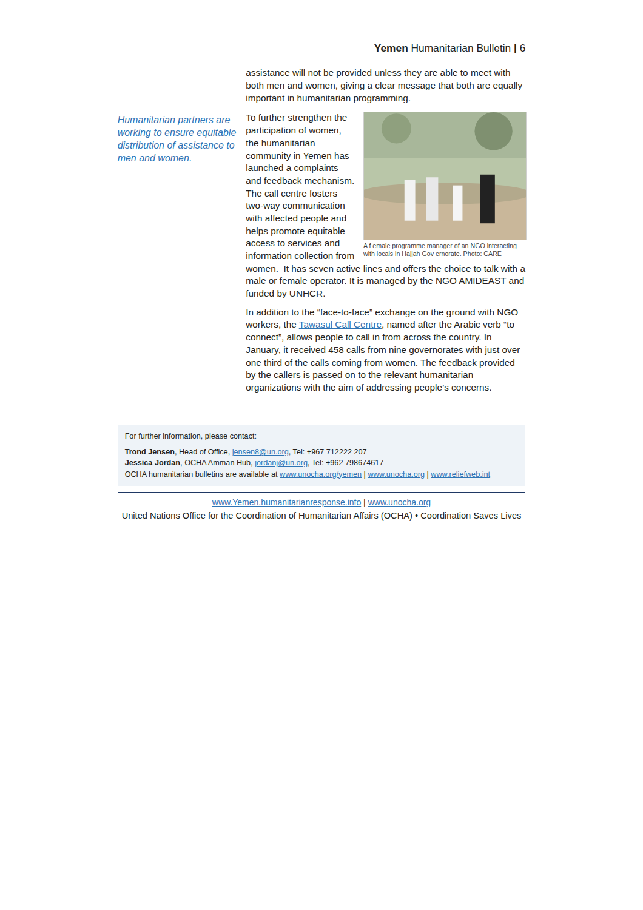Yemen Humanitarian Bulletin | 6
Humanitarian partners are working to ensure equitable distribution of assistance to men and women.
assistance will not be provided unless they are able to meet with both men and women, giving a clear message that both are equally important in humanitarian programming.
A f emale programme manager of an NGO interacting with locals in Hajjah Gov ernorate. Photo: CARE
To further strengthen the participation of women, the humanitarian community in Yemen has launched a complaints and feedback mechanism. The call centre fosters two-way communication with affected people and helps promote equitable access to services and information collection from women. It has seven active lines and offers the choice to talk with a male or female operator. It is managed by the NGO AMIDEAST and funded by UNHCR.
In addition to the “face-to-face” exchange on the ground with NGO workers, the Tawasul Call Centre, named after the Arabic verb “to connect”, allows people to call in from across the country. In January, it received 458 calls from nine governorates with just over one third of the calls coming from women. The feedback provided by the callers is passed on to the relevant humanitarian organizations with the aim of addressing people’s concerns.
For further information, please contact:
Trond Jensen, Head of Office, jensen8@un.org, Tel: +967 712222 207
Jessica Jordan, OCHA Amman Hub, jordanj@un.org, Tel: +962 798674617
OCHA humanitarian bulletins are available at www.unocha.org/yemen | www.unocha.org | www.reliefweb.int
www.Yemen.humanitarianresponse.info | www.unocha.org
United Nations Office for the Coordination of Humanitarian Affairs (OCHA) • Coordination Saves Lives